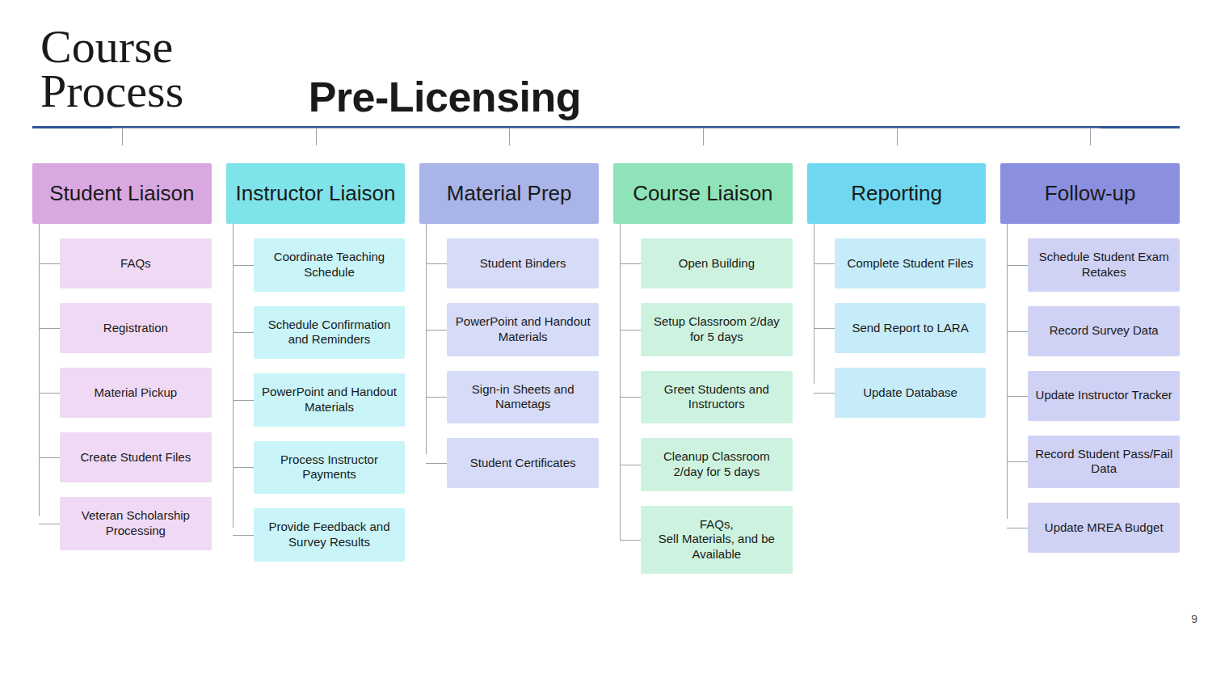Course
Process
Pre-Licensing
Student Liaison
FAQs
Registration
Material Pickup
Create Student Files
Veteran Scholarship Processing
Instructor Liaison
Coordinate Teaching Schedule
Schedule Confirmation and Reminders
PowerPoint and Handout Materials
Process Instructor Payments
Provide Feedback and Survey Results
Material Prep
Student Binders
PowerPoint and Handout Materials
Sign-in Sheets and Nametags
Student Certificates
Course Liaison
Open Building
Setup Classroom 2/day for 5 days
Greet Students and Instructors
Cleanup Classroom 2/day for 5 days
FAQs,
Sell Materials, and be Available
Reporting
Complete Student Files
Send Report to LARA
Update Database
Follow-up
Schedule Student Exam Retakes
Record Survey Data
Update Instructor Tracker
Record Student Pass/Fail Data
Update MREA Budget
9